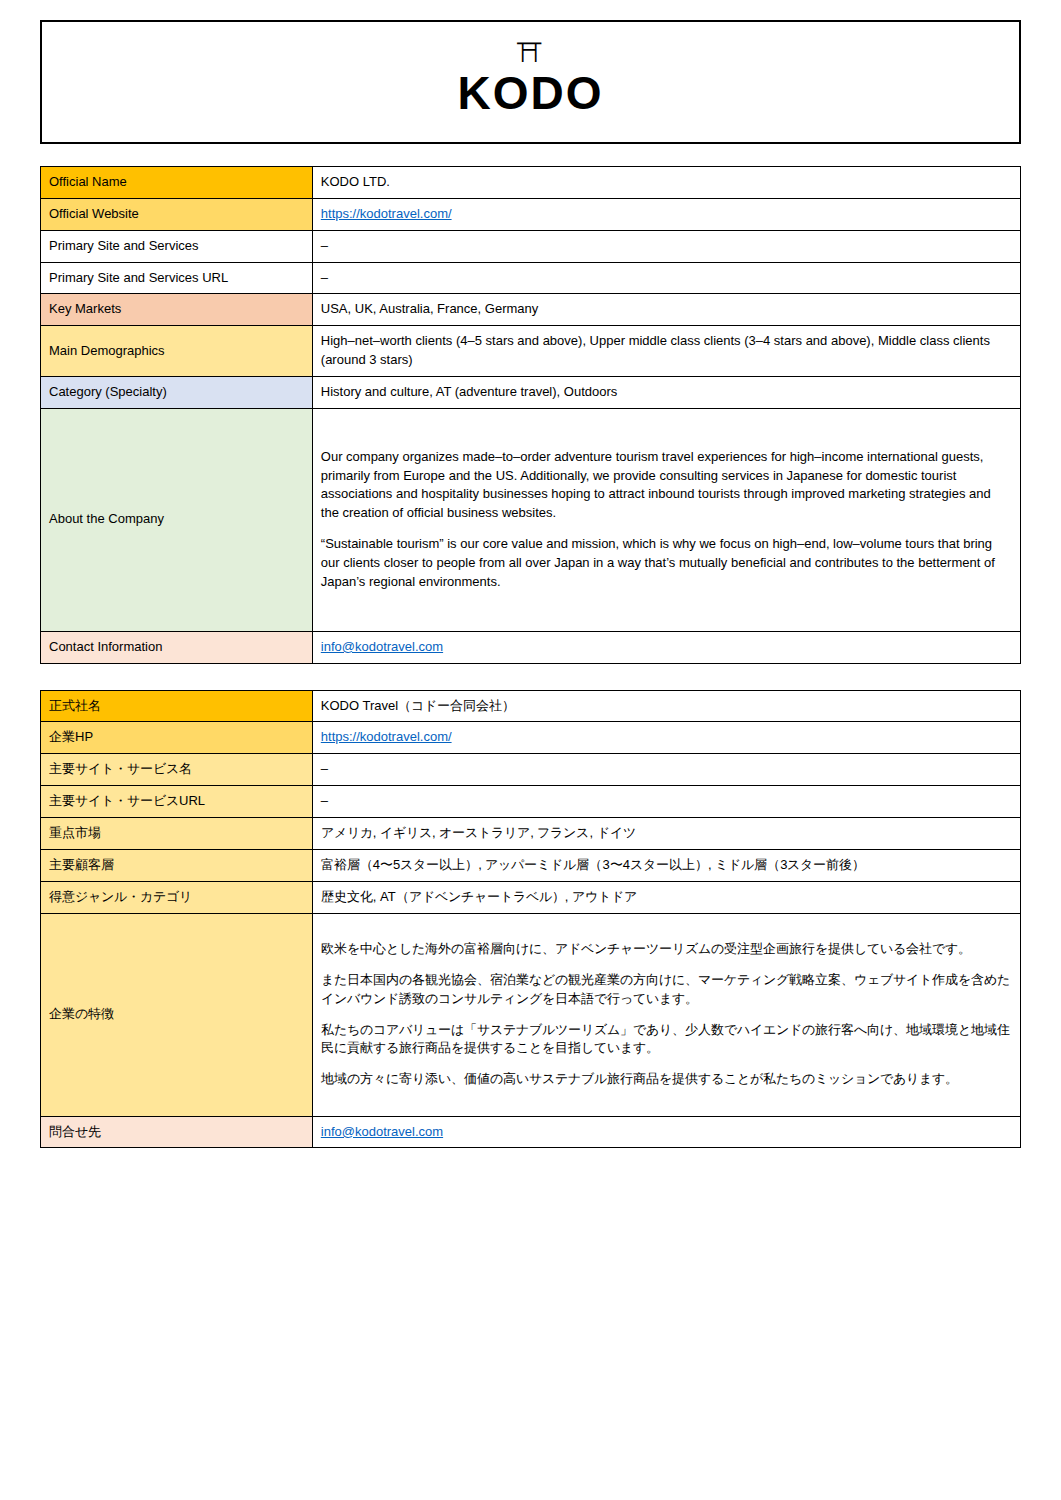⛩
KODO
| Official Name | KODO LTD. |
| Official Website | https://kodotravel.com/ |
| Primary Site and Services | – |
| Primary Site and Services URL | – |
| Key Markets | USA, UK, Australia, France, Germany |
| Main Demographics | High–net–worth clients (4–5 stars and above), Upper middle class clients (3–4 stars and above), Middle class clients (around 3 stars) |
| Category (Specialty) | History and culture, AT (adventure travel), Outdoors |
| About the Company | Our company organizes made–to–order adventure tourism travel experiences for high–income international guests, primarily from Europe and the US. Additionally, we provide consulting services in Japanese for domestic tourist associations and hospitality businesses hoping to attract inbound tourists through improved marketing strategies and the creation of official business websites. “Sustainable tourism” is our core value and mission, which is why we focus on high–end, low–volume tours that bring our clients closer to people from all over Japan in a way that’s mutually beneficial and contributes to the betterment of Japan’s regional environments. |
| Contact Information | info@kodotravel.com |
| 正式社名 | KODO Travel（コドー合同会社） |
| 企業HP | https://kodotravel.com/ |
| 主要サイト・サービス名 | – |
| 主要サイト・サービスURL | – |
| 重点市場 | アメリカ, イギリス, オーストラリア, フランス, ドイツ |
| 主要顧客層 | 富裕層（4〜5スター以上）, アッパーミドル層（3〜4スター以上）, ミドル層（3スター前後） |
| 得意ジャンル・カテゴリ | 歴史文化, AT（アドベンチャートラベル）, アウトドア |
| 企業の特徴 | 欧米を中心とした海外の富裕層向けに、アドベンチャーツーリズムの受注型企画旅行を提供している会社です。 また日本国内の各観光協会、宿泊業などの観光産業の方向けに、マーケティング戦略立案、ウェブサイト作成を含めたインバウンド誘致のコンサルティングを日本語で行っています。 私たちのコアバリューは「サステナブルツーリズム」であり、少人数でハイエンドの旅行客へ向け、地域環境と地域住民に貢献する旅行商品を提供することを目指しています。 地域の方々に寄り添い、価値の高いサステナブル旅行商品を提供することが私たちのミッションであります。 |
| 問合せ先 | info@kodotravel.com |